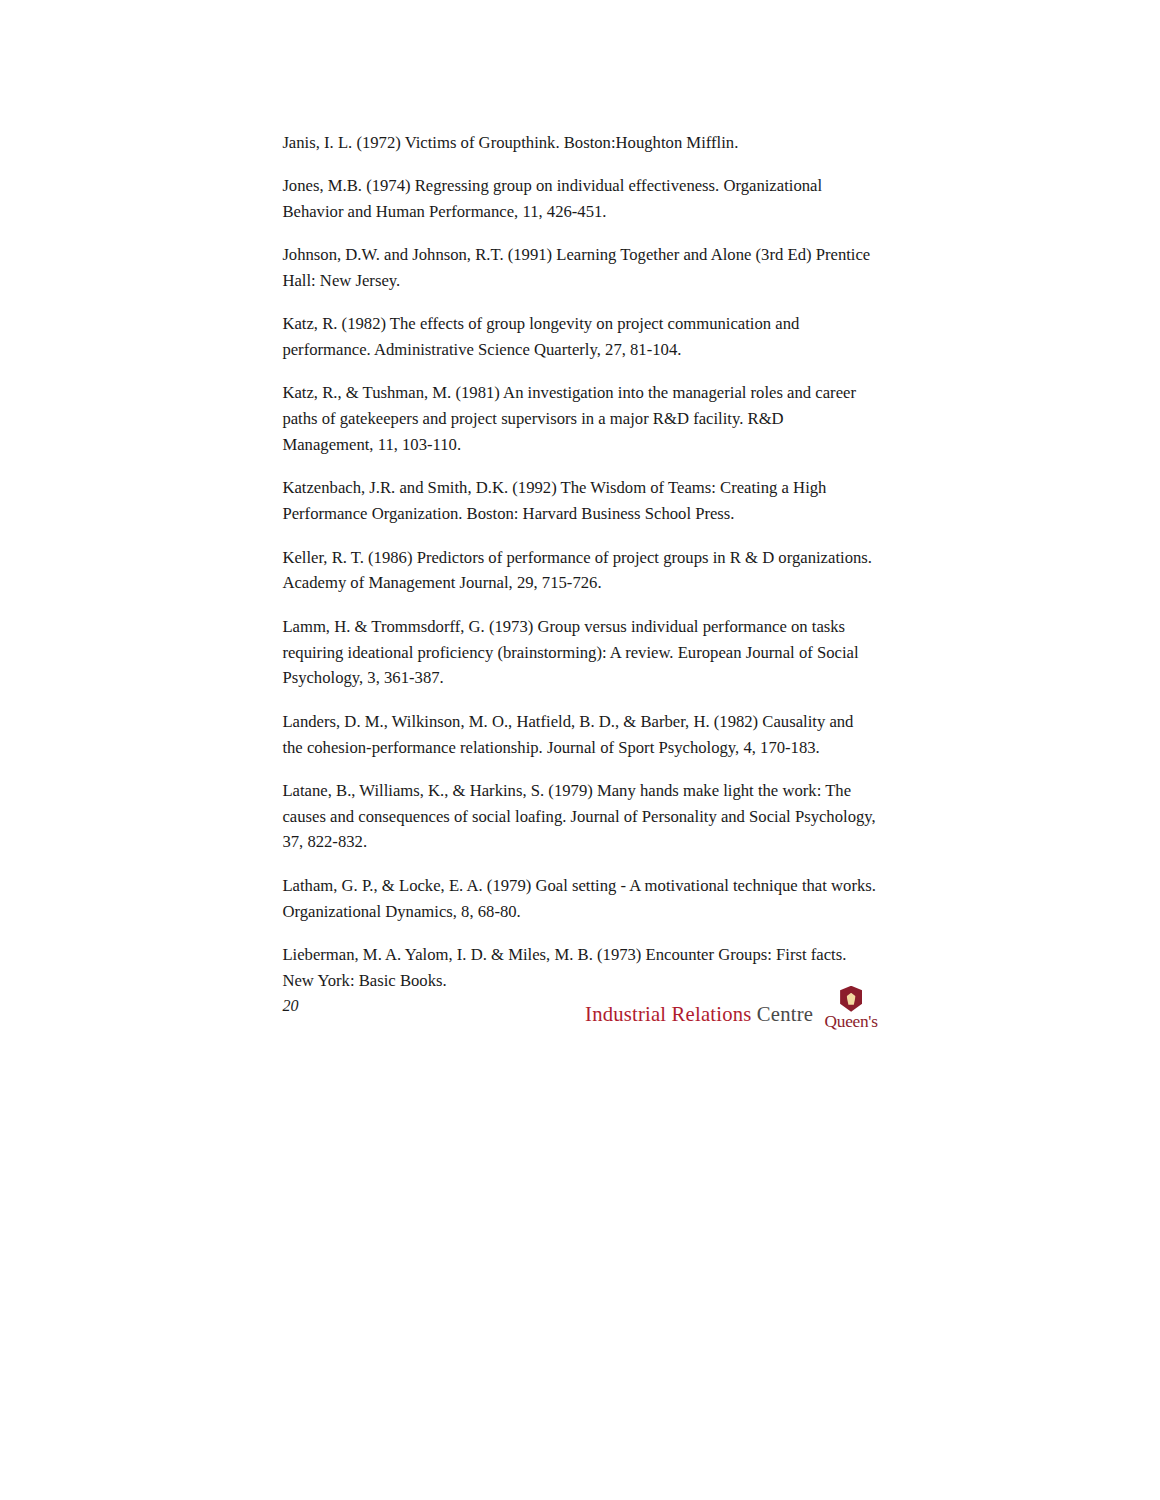Janis, I. L. (1972) Victims of Groupthink. Boston:Houghton Mifflin.
Jones, M.B. (1974) Regressing group on individual effectiveness. Organizational Behavior and Human Performance, 11, 426-451.
Johnson, D.W. and Johnson, R.T. (1991) Learning Together and Alone (3rd Ed) Prentice Hall: New Jersey.
Katz, R. (1982) The effects of group longevity on project communication and performance. Administrative Science Quarterly, 27, 81-104.
Katz, R., & Tushman, M. (1981) An investigation into the managerial roles and career paths of gatekeepers and project supervisors in a major R&D facility. R&D Management, 11, 103-110.
Katzenbach, J.R. and Smith, D.K. (1992) The Wisdom of Teams: Creating a High Performance Organization. Boston: Harvard Business School Press.
Keller, R. T. (1986) Predictors of performance of project groups in R & D organizations. Academy of Management Journal, 29, 715-726.
Lamm, H. & Trommsdorff, G. (1973) Group versus individual performance on tasks requiring ideational proficiency (brainstorming): A review. European Journal of Social Psychology, 3, 361-387.
Landers, D. M., Wilkinson, M. O., Hatfield, B. D., & Barber, H. (1982) Causality and the cohesion-performance relationship. Journal of Sport Psychology, 4, 170-183.
Latane, B., Williams, K., & Harkins, S. (1979) Many hands make light the work: The causes and consequences of social loafing. Journal of Personality and Social Psychology, 37, 822-832.
Latham, G. P., & Locke, E. A. (1979) Goal setting - A motivational technique that works. Organizational Dynamics, 8, 68-80.
Lieberman, M. A. Yalom, I. D. & Miles, M. B. (1973) Encounter Groups: First facts. New York: Basic Books.
20
Industrial Relations Centre Queen's